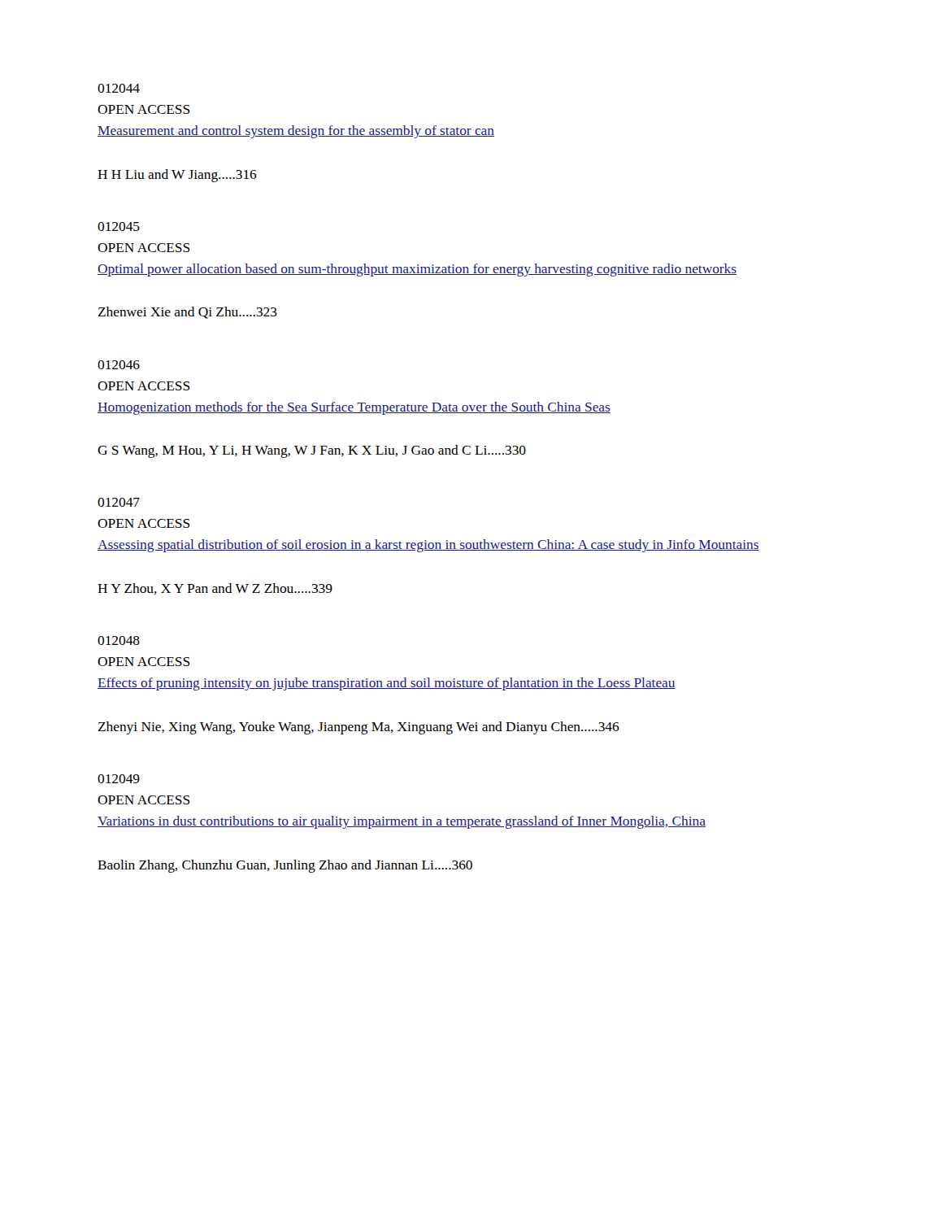012044
OPEN ACCESS
Measurement and control system design for the assembly of stator can
H H Liu and W Jiang.....316
012045
OPEN ACCESS
Optimal power allocation based on sum-throughput maximization for energy harvesting cognitive radio networks
Zhenwei Xie and Qi Zhu.....323
012046
OPEN ACCESS
Homogenization methods for the Sea Surface Temperature Data over the South China Seas
G S Wang, M Hou, Y Li, H Wang, W J Fan, K X Liu, J Gao and C Li.....330
012047
OPEN ACCESS
Assessing spatial distribution of soil erosion in a karst region in southwestern China: A case study in Jinfo Mountains
H Y Zhou, X Y Pan and W Z Zhou.....339
012048
OPEN ACCESS
Effects of pruning intensity on jujube transpiration and soil moisture of plantation in the Loess Plateau
Zhenyi Nie, Xing Wang, Youke Wang, Jianpeng Ma, Xinguang Wei and Dianyu Chen.....346
012049
OPEN ACCESS
Variations in dust contributions to air quality impairment in a temperate grassland of Inner Mongolia, China
Baolin Zhang, Chunzhu Guan, Junling Zhao and Jiannan Li.....360